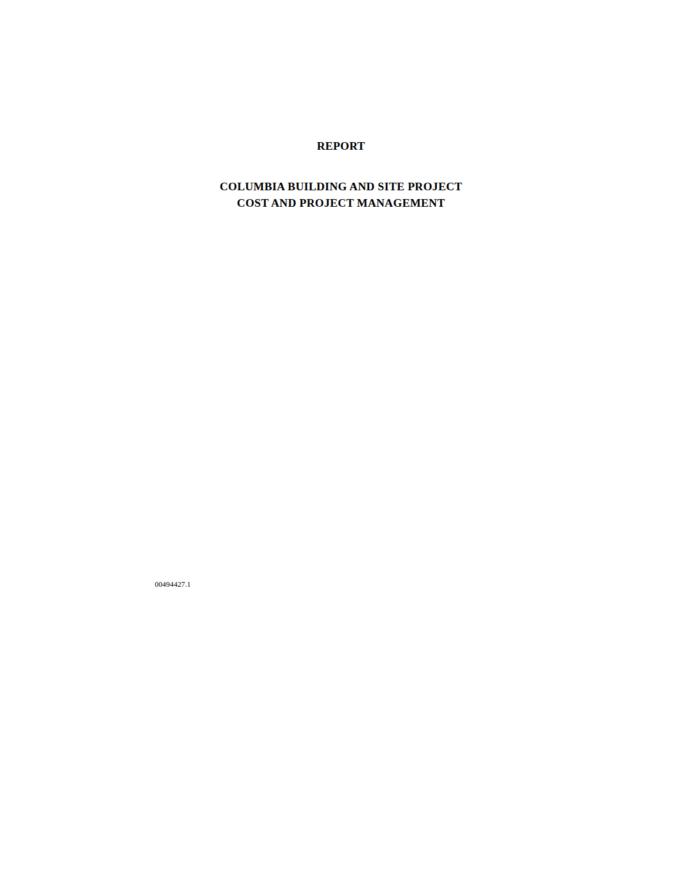REPORT
COLUMBIA BUILDING AND SITE PROJECT
COST AND PROJECT MANAGEMENT
00494427.1